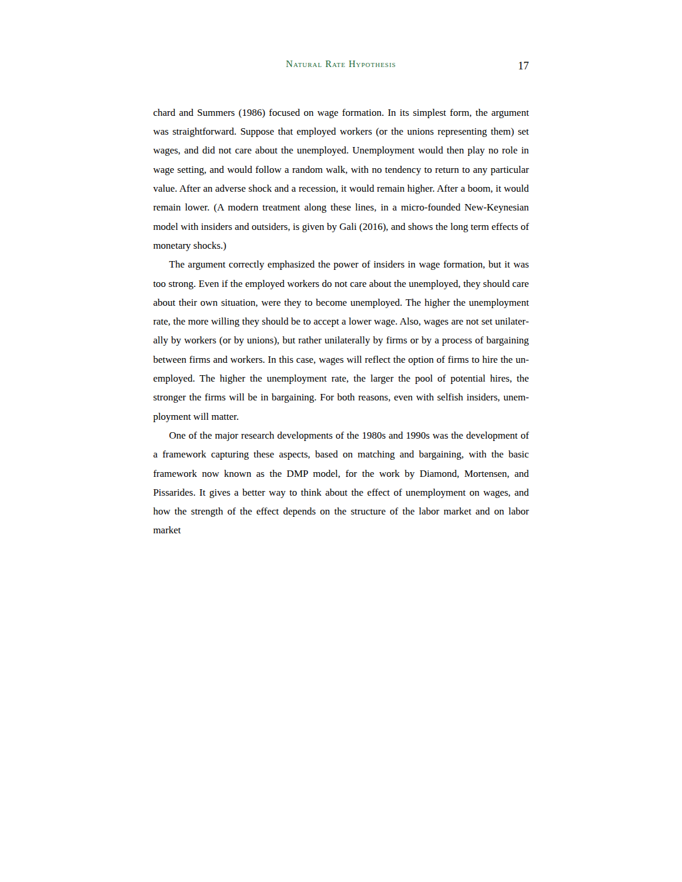Natural Rate Hypothesis 17
chard and Summers (1986) focused on wage formation. In its simplest form, the argument was straightforward. Suppose that employed workers (or the unions representing them) set wages, and did not care about the unemployed. Unemployment would then play no role in wage setting, and would follow a random walk, with no tendency to return to any particular value. After an adverse shock and a recession, it would remain higher. After a boom, it would remain lower. (A modern treatment along these lines, in a micro-founded New-Keynesian model with insiders and outsiders, is given by Gali (2016), and shows the long term effects of monetary shocks.)
The argument correctly emphasized the power of insiders in wage formation, but it was too strong. Even if the employed workers do not care about the unemployed, they should care about their own situation, were they to become unemployed. The higher the unemployment rate, the more willing they should be to accept a lower wage. Also, wages are not set unilaterally by workers (or by unions), but rather unilaterally by firms or by a process of bargaining between firms and workers. In this case, wages will reflect the option of firms to hire the unemployed. The higher the unemployment rate, the larger the pool of potential hires, the stronger the firms will be in bargaining. For both reasons, even with selfish insiders, unemployment will matter.
One of the major research developments of the 1980s and 1990s was the development of a framework capturing these aspects, based on matching and bargaining, with the basic framework now known as the DMP model, for the work by Diamond, Mortensen, and Pissarides. It gives a better way to think about the effect of unemployment on wages, and how the strength of the effect depends on the structure of the labor market and on labor market